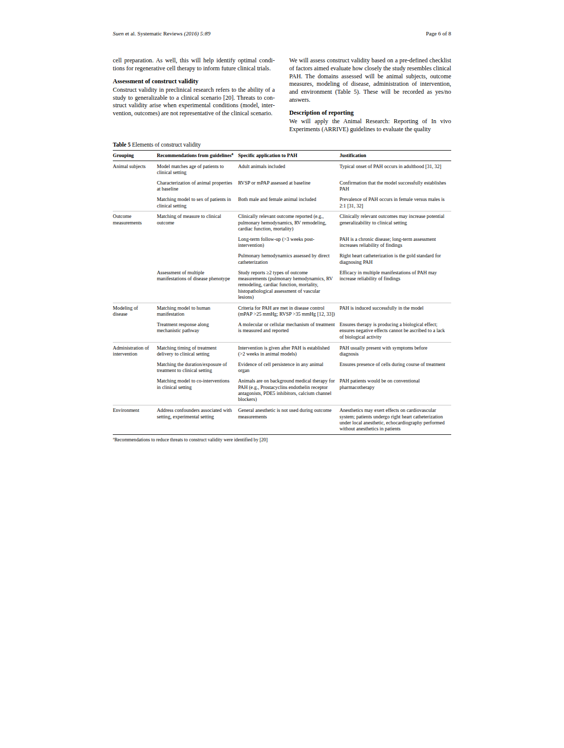Suen et al. Systematic Reviews (2016) 5:89
Page 6 of 8
cell preparation. As well, this will help identify optimal conditions for regenerative cell therapy to inform future clinical trials.
Assessment of construct validity
Construct validity in preclinical research refers to the ability of a study to generalizable to a clinical scenario [20]. Threats to construct validity arise when experimental conditions (model, intervention, outcomes) are not representative of the clinical scenario.
We will assess construct validity based on a pre-defined checklist of factors aimed evaluate how closely the study resembles clinical PAH. The domains assessed will be animal subjects, outcome measures, modeling of disease, administration of intervention, and environment (Table 5). These will be recorded as yes/no answers.
Description of reporting
We will apply the Animal Research: Reporting of In vivo Experiments (ARRIVE) guidelines to evaluate the quality
Table 5 Elements of construct validity
| Grouping | Recommendations from guidelines a | Specific application to PAH | Justification |
| --- | --- | --- | --- |
| Animal subjects | Model matches age of patients to clinical setting | Adult animals included | Typical onset of PAH occurs in adulthood [31, 32] |
| | Characterization of animal properties at baseline | RVSP or mPAP assessed at baseline | Confirmation that the model successfully establishes PAH |
| | Matching model to sex of patients in clinical setting | Both male and female animal included | Prevalence of PAH occurs in female versus males is 2:1 [31, 32] |
| Outcome measurements | Matching of measure to clinical outcome | Clinically relevant outcome reported (e.g., pulmonary hemodynamics, RV remodeling, cardiac function, mortality) | Clinically relevant outcomes may increase potential generalizability to clinical setting |
| | | Long-term follow-up (>3 weeks post-intervention) | PAH is a chronic disease; long-term assessment increases reliability of findings |
| | | Pulmonary hemodynamics assessed by direct catheterization | Right heart catheterization is the gold standard for diagnosing PAH |
| | Assessment of multiple manifestations of disease phenotype | Study reports ≥2 types of outcome measurements (pulmonary hemodynamics, RV remodeling, cardiac function, mortality, histopathological assessment of vascular lesions) | Efficacy in multiple manifestations of PAH may increase reliability of findings |
| Modeling of disease | Matching model to human manifestation | Criteria for PAH are met in disease control (mPAP >25 mmHg; RVSP >35 mmHg [12, 33]) | PAH is induced successfully in the model |
| | Treatment response along mechanistic pathway | A molecular or cellular mechanism of treatment is measured and reported | Ensures therapy is producing a biological effect; ensures negative effects cannot be ascribed to a lack of biological activity |
| Administration of intervention | Matching timing of treatment delivery to clinical setting | Intervention is given after PAH is established (>2 weeks in animal models) | PAH usually present with symptoms before diagnosis |
| | Matching the duration/exposure of treatment to clinical setting | Evidence of cell persistence in any animal organ | Ensures presence of cells during course of treatment |
| | Matching model to co-interventions in clinical setting | Animals are on background medical therapy for PAH (e.g., Prostacyclins endothelin receptor antagonists, PDE5 inhibitors, calcium channel blockers) | PAH patients would be on conventional pharmacotherapy |
| Environment | Address confounders associated with setting, experimental setting | General anesthetic is not used during outcome measurements | Anesthetics may exert effects on cardiovascular system; patients undergo right heart catheterization under local anesthetic, echocardiography performed without anesthetics in patients |
| a Recommendations to reduce threats to construct validity were identified by [20] |